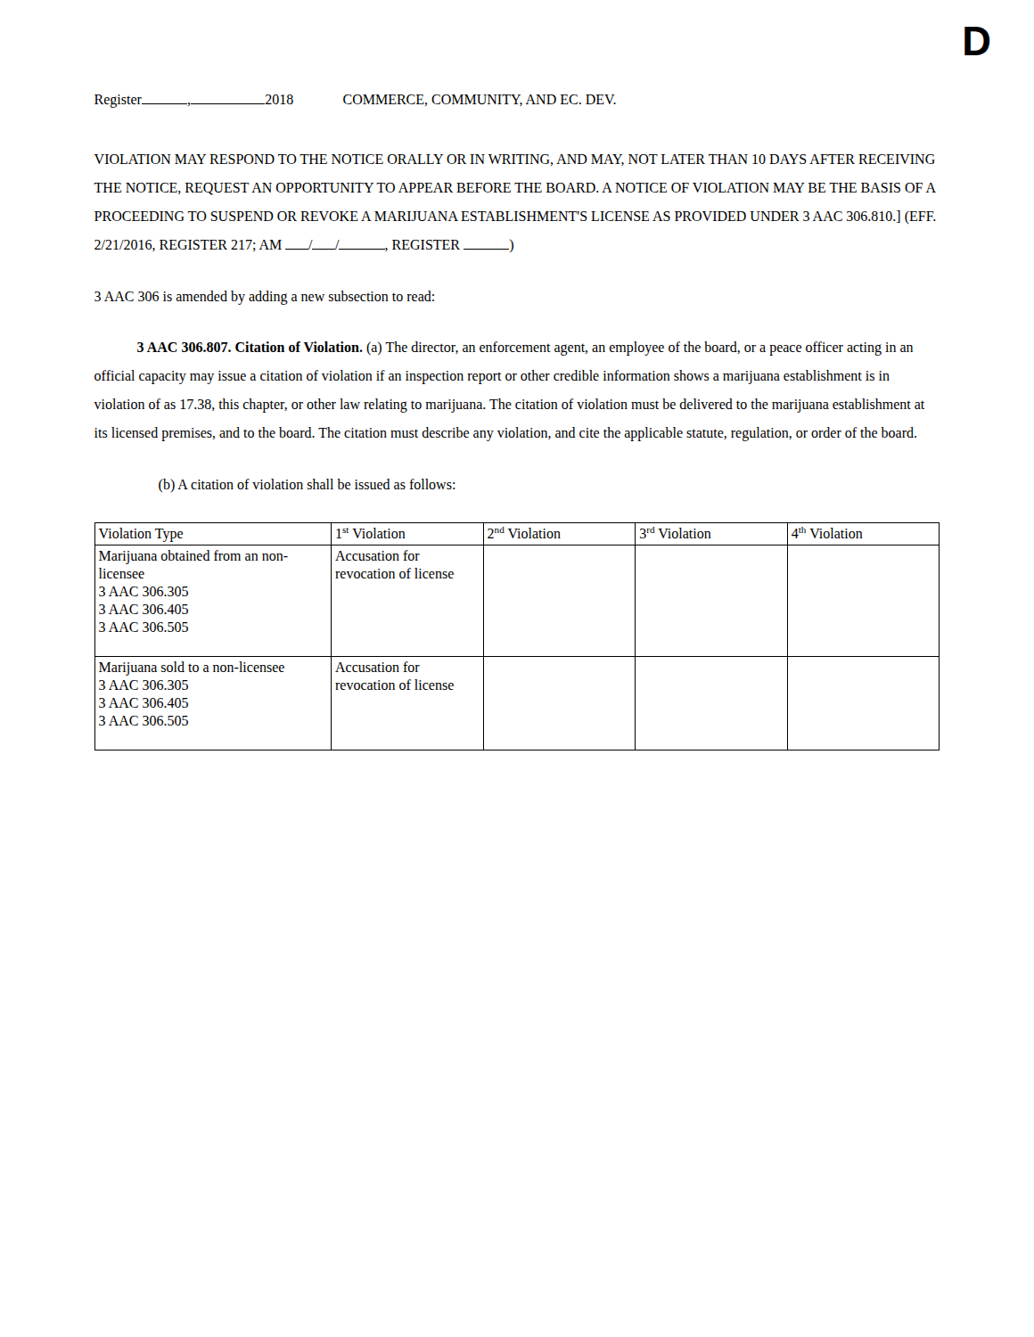D
Register , 2018 COMMERCE, COMMUNITY, AND EC. DEV.
VIOLATION MAY RESPOND TO THE NOTICE ORALLY OR IN WRITING, AND MAY, NOT LATER THAN 10 DAYS AFTER RECEIVING THE NOTICE, REQUEST AN OPPORTUNITY TO APPEAR BEFORE THE BOARD. A NOTICE OF VIOLATION MAY BE THE BASIS OF A PROCEEDING TO SUSPEND OR REVOKE A MARIJUANA ESTABLISHMENT'S LICENSE AS PROVIDED UNDER 3 AAC 306.810.] (Eff. 2/21/2016, Register 217; am / / , Register )
3 AAC 306 is amended by adding a new subsection to read:
3 AAC 306.807. Citation of Violation. (a) The director, an enforcement agent, an employee of the board, or a peace officer acting in an official capacity may issue a citation of violation if an inspection report or other credible information shows a marijuana establishment is in violation of as 17.38, this chapter, or other law relating to marijuana. The citation of violation must be delivered to the marijuana establishment at its licensed premises, and to the board. The citation must describe any violation, and cite the applicable statute, regulation, or order of the board.
(b) A citation of violation shall be issued as follows:
| Violation Type | 1 st Violation | 2 nd Violation | 3 rd Violation | 4 th Violation |
| Marijuana obtained from an non-licensee 3 AAC 306.305 3 AAC 306.405 3 AAC 306.505 | Accusation for revocation of license | | | |
| Marijuana sold to a non-licensee 3 AAC 306.305 3 AAC 306.405 3 AAC 306.505 | Accusation for revocation of license | | | |